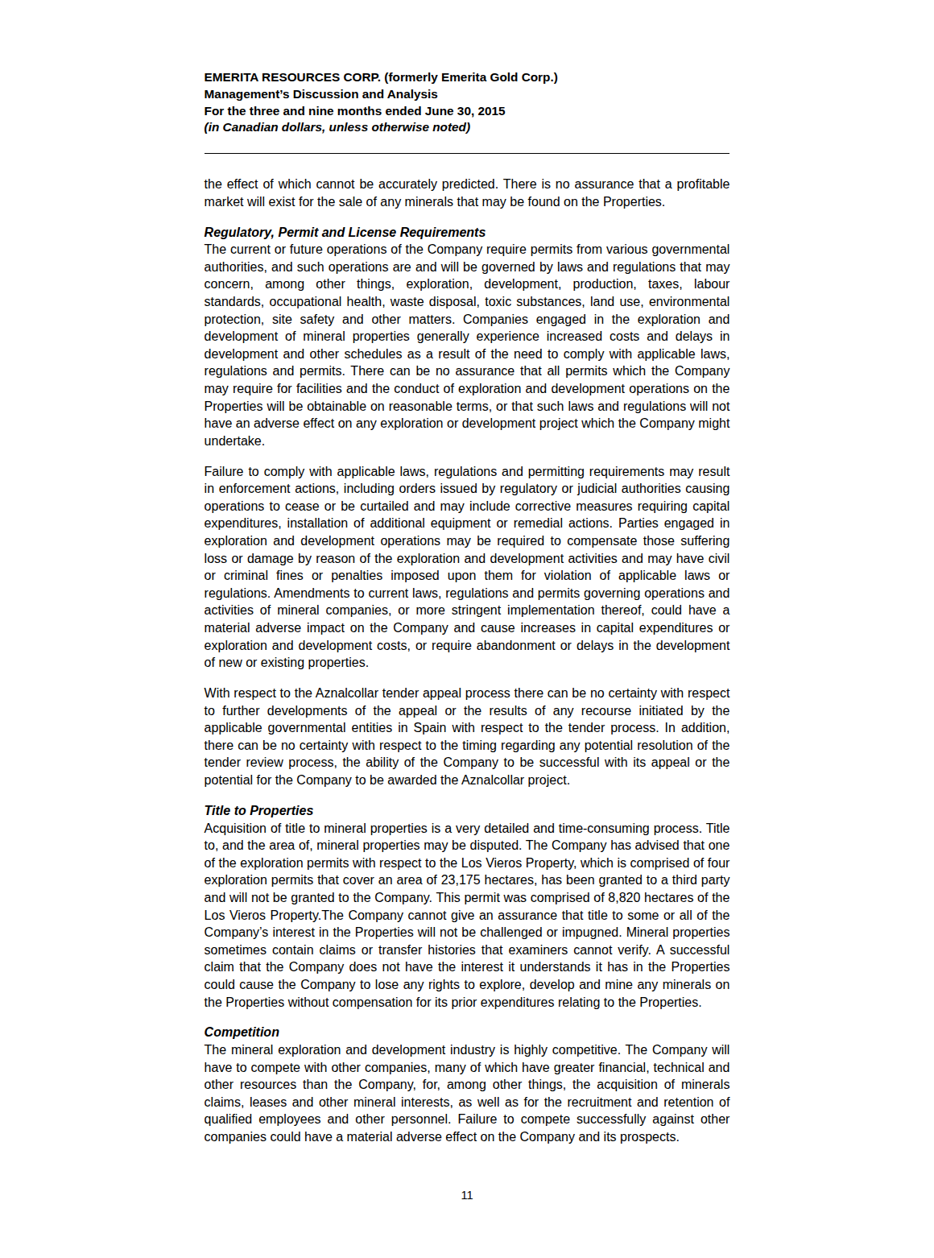EMERITA RESOURCES CORP. (formerly Emerita Gold Corp.)
Management’s Discussion and Analysis
For the three and nine months ended June 30, 2015
(in Canadian dollars, unless otherwise noted)
the effect of which cannot be accurately predicted. There is no assurance that a profitable market will exist for the sale of any minerals that may be found on the Properties.
Regulatory, Permit and License Requirements
The current or future operations of the Company require permits from various governmental authorities, and such operations are and will be governed by laws and regulations that may concern, among other things, exploration, development, production, taxes, labour standards, occupational health, waste disposal, toxic substances, land use, environmental protection, site safety and other matters. Companies engaged in the exploration and development of mineral properties generally experience increased costs and delays in development and other schedules as a result of the need to comply with applicable laws, regulations and permits. There can be no assurance that all permits which the Company may require for facilities and the conduct of exploration and development operations on the Properties will be obtainable on reasonable terms, or that such laws and regulations will not have an adverse effect on any exploration or development project which the Company might undertake.
Failure to comply with applicable laws, regulations and permitting requirements may result in enforcement actions, including orders issued by regulatory or judicial authorities causing operations to cease or be curtailed and may include corrective measures requiring capital expenditures, installation of additional equipment or remedial actions. Parties engaged in exploration and development operations may be required to compensate those suffering loss or damage by reason of the exploration and development activities and may have civil or criminal fines or penalties imposed upon them for violation of applicable laws or regulations. Amendments to current laws, regulations and permits governing operations and activities of mineral companies, or more stringent implementation thereof, could have a material adverse impact on the Company and cause increases in capital expenditures or exploration and development costs, or require abandonment or delays in the development of new or existing properties.
With respect to the Aznalcollar tender appeal process there can be no certainty with respect to further developments of the appeal or the results of any recourse initiated by the applicable governmental entities in Spain with respect to the tender process. In addition, there can be no certainty with respect to the timing regarding any potential resolution of the tender review process, the ability of the Company to be successful with its appeal or the potential for the Company to be awarded the Aznalcollar project.
Title to Properties
Acquisition of title to mineral properties is a very detailed and time-consuming process. Title to, and the area of, mineral properties may be disputed. The Company has advised that one of the exploration permits with respect to the Los Vieros Property, which is comprised of four exploration permits that cover an area of 23,175 hectares, has been granted to a third party and will not be granted to the Company. This permit was comprised of 8,820 hectares of the Los Vieros Property.The Company cannot give an assurance that title to some or all of the Company’s interest in the Properties will not be challenged or impugned. Mineral properties sometimes contain claims or transfer histories that examiners cannot verify. A successful claim that the Company does not have the interest it understands it has in the Properties could cause the Company to lose any rights to explore, develop and mine any minerals on the Properties without compensation for its prior expenditures relating to the Properties.
Competition
The mineral exploration and development industry is highly competitive. The Company will have to compete with other companies, many of which have greater financial, technical and other resources than the Company, for, among other things, the acquisition of minerals claims, leases and other mineral interests, as well as for the recruitment and retention of qualified employees and other personnel. Failure to compete successfully against other companies could have a material adverse effect on the Company and its prospects.
11